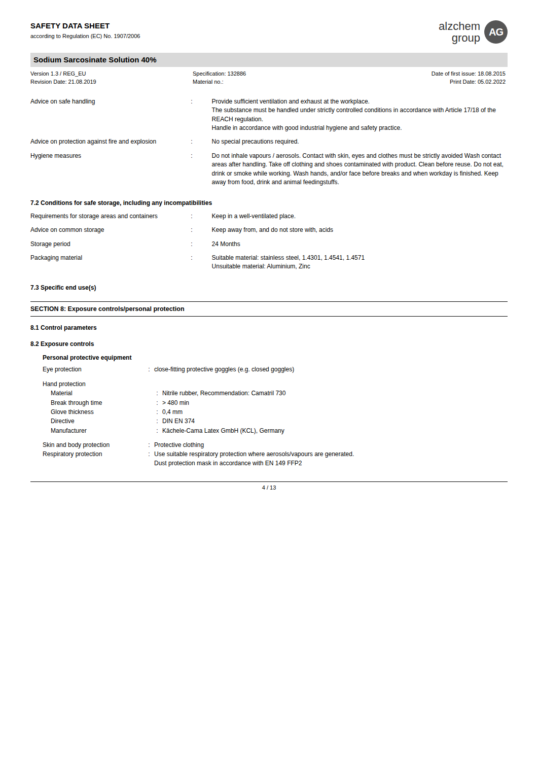SAFETY DATA SHEET
according to Regulation (EC) No. 1907/2006
alzchem
group AG
Sodium Sarcosinate Solution 40%
| Version 1.3 / REG_EU | Specification: 132886 | Date of first issue: 18.08.2015 |
| Revision Date: 21.08.2019 | Material no.: | Print Date: 05.02.2022 |
| Advice on safe handling | : | Provide sufficient ventilation and exhaust at the workplace. The substance must be handled under strictly controlled conditions in accordance with Article 17/18 of the REACH regulation. Handle in accordance with good industrial hygiene and safety practice. |
| Advice on protection against fire and explosion | : | No special precautions required. |
| Hygiene measures | : | Do not inhale vapours / aerosols. Contact with skin, eyes and clothes must be strictly avoided Wash contact areas after handling. Take off clothing and shoes contaminated with product. Clean before reuse. Do not eat, drink or smoke while working. Wash hands, and/or face before breaks and when workday is finished. Keep away from food, drink and animal feedingstuffs. |
7.2 Conditions for safe storage, including any incompatibilities
| Requirements for storage areas and containers | : | Keep in a well-ventilated place. |
| Advice on common storage | : | Keep away from, and do not store with, acids |
| Storage period | : | 24 Months |
| Packaging material | : | Suitable material: stainless steel, 1.4301, 1.4541, 1.4571 Unsuitable material: Aluminium, Zinc |
7.3 Specific end use(s)
SECTION 8: Exposure controls/personal protection
8.1 Control parameters
8.2 Exposure controls
Personal protective equipment
| Eye protection | : | close-fitting protective goggles (e.g. closed goggles) |
| Hand protection | | |
| Material | : | Nitrile rubber, Recommendation: Camatril 730 |
| Break through time | : | > 480 min |
| Glove thickness | : | 0,4 mm |
| Directive | : | DIN EN 374 |
| Manufacturer | : | Kächele-Cama Latex GmbH (KCL), Germany |
| Skin and body protection | : | Protective clothing |
| Respiratory protection | : | Use suitable respiratory protection where aerosols/vapours are generated. Dust protection mask in accordance with EN 149 FFP2 |
4 / 13